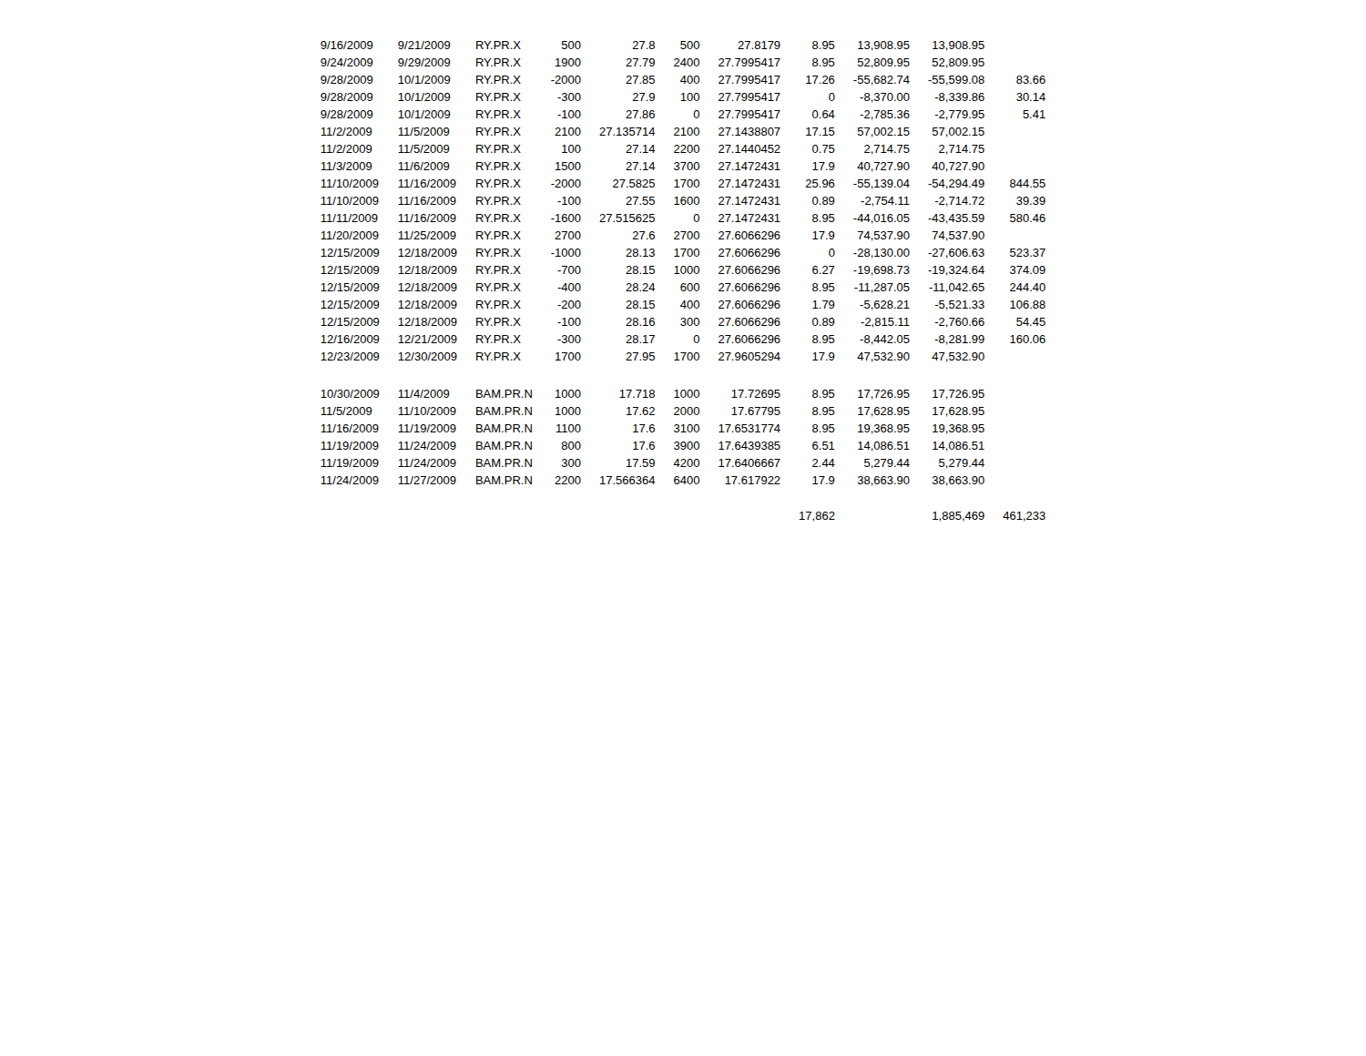| 9/16/2009 | 9/21/2009 | RY.PR.X | 500 | 27.8 | 500 | 27.8179 | 8.95 | 13,908.95 | 13,908.95 | |
| 9/24/2009 | 9/29/2009 | RY.PR.X | 1900 | 27.79 | 2400 | 27.7995417 | 8.95 | 52,809.95 | 52,809.95 | |
| 9/28/2009 | 10/1/2009 | RY.PR.X | -2000 | 27.85 | 400 | 27.7995417 | 17.26 | -55,682.74 | -55,599.08 | 83.66 |
| 9/28/2009 | 10/1/2009 | RY.PR.X | -300 | 27.9 | 100 | 27.7995417 | 0 | -8,370.00 | -8,339.86 | 30.14 |
| 9/28/2009 | 10/1/2009 | RY.PR.X | -100 | 27.86 | 0 | 27.7995417 | 0.64 | -2,785.36 | -2,779.95 | 5.41 |
| 11/2/2009 | 11/5/2009 | RY.PR.X | 2100 | 27.135714 | 2100 | 27.1438807 | 17.15 | 57,002.15 | 57,002.15 | |
| 11/2/2009 | 11/5/2009 | RY.PR.X | 100 | 27.14 | 2200 | 27.1440452 | 0.75 | 2,714.75 | 2,714.75 | |
| 11/3/2009 | 11/6/2009 | RY.PR.X | 1500 | 27.14 | 3700 | 27.1472431 | 17.9 | 40,727.90 | 40,727.90 | |
| 11/10/2009 | 11/16/2009 | RY.PR.X | -2000 | 27.5825 | 1700 | 27.1472431 | 25.96 | -55,139.04 | -54,294.49 | 844.55 |
| 11/10/2009 | 11/16/2009 | RY.PR.X | -100 | 27.55 | 1600 | 27.1472431 | 0.89 | -2,754.11 | -2,714.72 | 39.39 |
| 11/11/2009 | 11/16/2009 | RY.PR.X | -1600 | 27.515625 | 0 | 27.1472431 | 8.95 | -44,016.05 | -43,435.59 | 580.46 |
| 11/20/2009 | 11/25/2009 | RY.PR.X | 2700 | 27.6 | 2700 | 27.6066296 | 17.9 | 74,537.90 | 74,537.90 | |
| 12/15/2009 | 12/18/2009 | RY.PR.X | -1000 | 28.13 | 1700 | 27.6066296 | 0 | -28,130.00 | -27,606.63 | 523.37 |
| 12/15/2009 | 12/18/2009 | RY.PR.X | -700 | 28.15 | 1000 | 27.6066296 | 6.27 | -19,698.73 | -19,324.64 | 374.09 |
| 12/15/2009 | 12/18/2009 | RY.PR.X | -400 | 28.24 | 600 | 27.6066296 | 8.95 | -11,287.05 | -11,042.65 | 244.40 |
| 12/15/2009 | 12/18/2009 | RY.PR.X | -200 | 28.15 | 400 | 27.6066296 | 1.79 | -5,628.21 | -5,521.33 | 106.88 |
| 12/15/2009 | 12/18/2009 | RY.PR.X | -100 | 28.16 | 300 | 27.6066296 | 0.89 | -2,815.11 | -2,760.66 | 54.45 |
| 12/16/2009 | 12/21/2009 | RY.PR.X | -300 | 28.17 | 0 | 27.6066296 | 8.95 | -8,442.05 | -8,281.99 | 160.06 |
| 12/23/2009 | 12/30/2009 | RY.PR.X | 1700 | 27.95 | 1700 | 27.9605294 | 17.9 | 47,532.90 | 47,532.90 | |
| 10/30/2009 | 11/4/2009 | BAM.PR.N | 1000 | 17.718 | 1000 | 17.72695 | 8.95 | 17,726.95 | 17,726.95 | |
| 11/5/2009 | 11/10/2009 | BAM.PR.N | 1000 | 17.62 | 2000 | 17.67795 | 8.95 | 17,628.95 | 17,628.95 | |
| 11/16/2009 | 11/19/2009 | BAM.PR.N | 1100 | 17.6 | 3100 | 17.6531774 | 8.95 | 19,368.95 | 19,368.95 | |
| 11/19/2009 | 11/24/2009 | BAM.PR.N | 800 | 17.6 | 3900 | 17.6439385 | 6.51 | 14,086.51 | 14,086.51 | |
| 11/19/2009 | 11/24/2009 | BAM.PR.N | 300 | 17.59 | 4200 | 17.6406667 | 2.44 | 5,279.44 | 5,279.44 | |
| 11/24/2009 | 11/27/2009 | BAM.PR.N | 2200 | 17.566364 | 6400 | 17.617922 | 17.9 | 38,663.90 | 38,663.90 | |
| | 17,862 | | 1,885,469 | 461,233 |